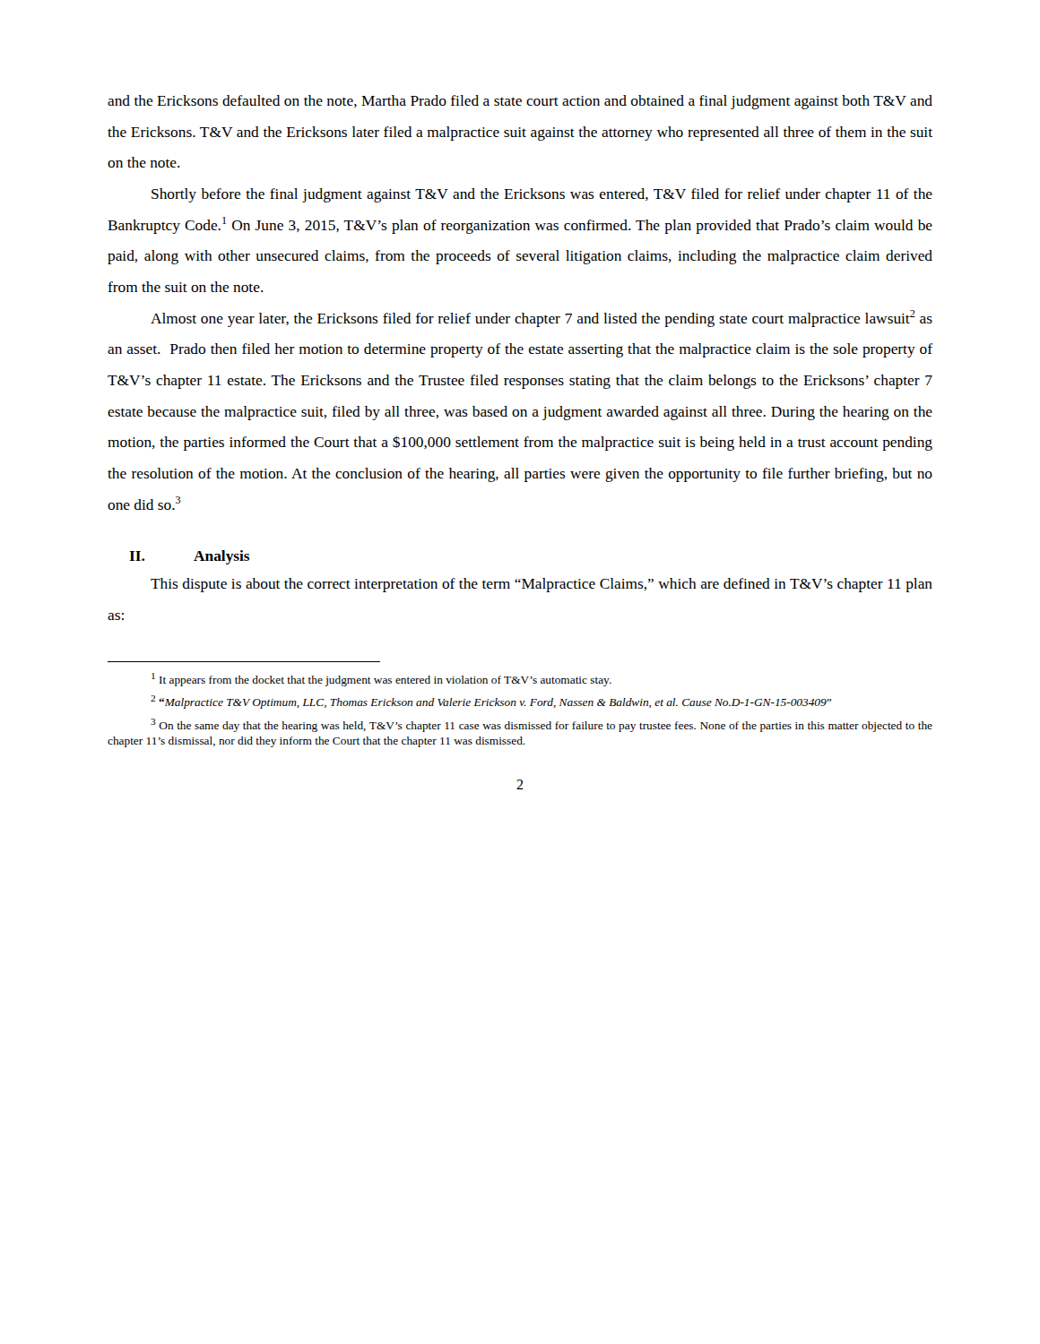and the Ericksons defaulted on the note, Martha Prado filed a state court action and obtained a final judgment against both T&V and the Ericksons. T&V and the Ericksons later filed a malpractice suit against the attorney who represented all three of them in the suit on the note.
Shortly before the final judgment against T&V and the Ericksons was entered, T&V filed for relief under chapter 11 of the Bankruptcy Code.1 On June 3, 2015, T&V’s plan of reorganization was confirmed. The plan provided that Prado’s claim would be paid, along with other unsecured claims, from the proceeds of several litigation claims, including the malpractice claim derived from the suit on the note.
Almost one year later, the Ericksons filed for relief under chapter 7 and listed the pending state court malpractice lawsuit2 as an asset. Prado then filed her motion to determine property of the estate asserting that the malpractice claim is the sole property of T&V’s chapter 11 estate. The Ericksons and the Trustee filed responses stating that the claim belongs to the Ericksons’ chapter 7 estate because the malpractice suit, filed by all three, was based on a judgment awarded against all three. During the hearing on the motion, the parties informed the Court that a $100,000 settlement from the malpractice suit is being held in a trust account pending the resolution of the motion. At the conclusion of the hearing, all parties were given the opportunity to file further briefing, but no one did so.3
II. Analysis
This dispute is about the correct interpretation of the term “Malpractice Claims,” which are defined in T&V’s chapter 11 plan as:
1 It appears from the docket that the judgment was entered in violation of T&V’s automatic stay.
2 “Malpractice T&V Optimum, LLC, Thomas Erickson and Valerie Erickson v. Ford, Nassen & Baldwin, et al. Cause No.D-1-GN-15-003409”
3 On the same day that the hearing was held, T&V’s chapter 11 case was dismissed for failure to pay trustee fees. None of the parties in this matter objected to the chapter 11’s dismissal, nor did they inform the Court that the chapter 11 was dismissed.
2